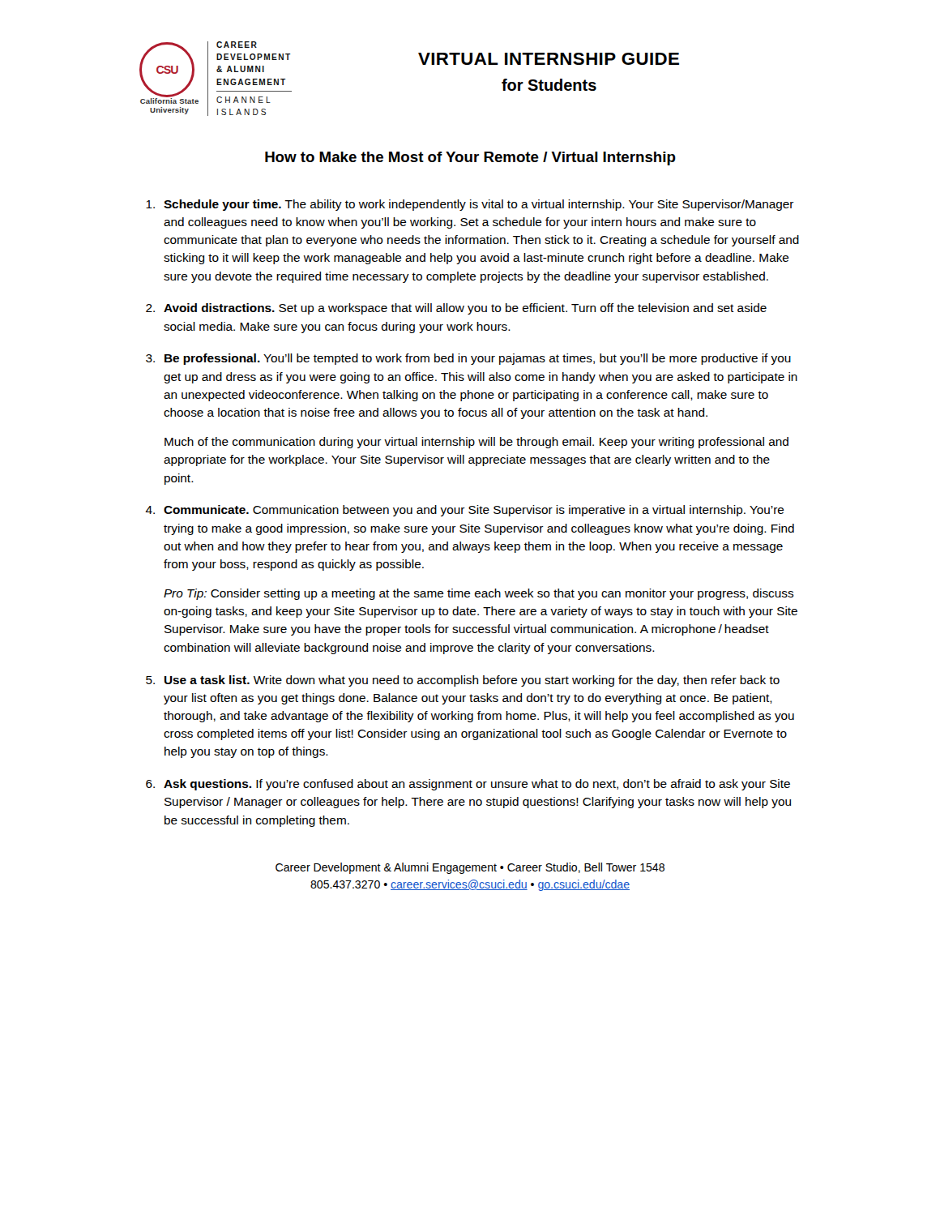CSU
California State
University
Career
Development
& Alumni
Engagement Channel
Islands
VIRTUAL INTERNSHIP GUIDE
for Students
How to Make the Most of Your Remote / Virtual Internship
Schedule your time. The ability to work independently is vital to a virtual internship. Your Site Supervisor/Manager and colleagues need to know when you’ll be working. Set a schedule for your intern hours and make sure to communicate that plan to everyone who needs the information. Then stick to it. Creating a schedule for yourself and sticking to it will keep the work manageable and help you avoid a last-minute crunch right before a deadline. Make sure you devote the required time necessary to complete projects by the deadline your supervisor established.
Avoid distractions. Set up a workspace that will allow you to be efficient. Turn off the television and set aside social media. Make sure you can focus during your work hours.
Be professional. You’ll be tempted to work from bed in your pajamas at times, but you’ll be more productive if you get up and dress as if you were going to an office. This will also come in handy when you are asked to participate in an unexpected videoconference. When talking on the phone or participating in a conference call, make sure to choose a location that is noise free and allows you to focus all of your attention on the task at hand.
Much of the communication during your virtual internship will be through email. Keep your writing professional and appropriate for the workplace. Your Site Supervisor will appreciate messages that are clearly written and to the point.
Communicate. Communication between you and your Site Supervisor is imperative in a virtual internship. You’re trying to make a good impression, so make sure your Site Supervisor and colleagues know what you’re doing. Find out when and how they prefer to hear from you, and always keep them in the loop. When you receive a message from your boss, respond as quickly as possible.
Pro Tip: Consider setting up a meeting at the same time each week so that you can monitor your progress, discuss on-going tasks, and keep your Site Supervisor up to date. There are a variety of ways to stay in touch with your Site Supervisor. Make sure you have the proper tools for successful virtual communication. A microphone / headset combination will alleviate background noise and improve the clarity of your conversations.
Use a task list. Write down what you need to accomplish before you start working for the day, then refer back to your list often as you get things done. Balance out your tasks and don’t try to do everything at once. Be patient, thorough, and take advantage of the flexibility of working from home. Plus, it will help you feel accomplished as you cross completed items off your list! Consider using an organizational tool such as Google Calendar or Evernote to help you stay on top of things.
Ask questions. If you’re confused about an assignment or unsure what to do next, don’t be afraid to ask your Site Supervisor / Manager or colleagues for help. There are no stupid questions! Clarifying your tasks now will help you be successful in completing them.
Career Development & Alumni Engagement • Career Studio, Bell Tower 1548
805.437.3270 • career.services@csuci.edu • go.csuci.edu/cdae